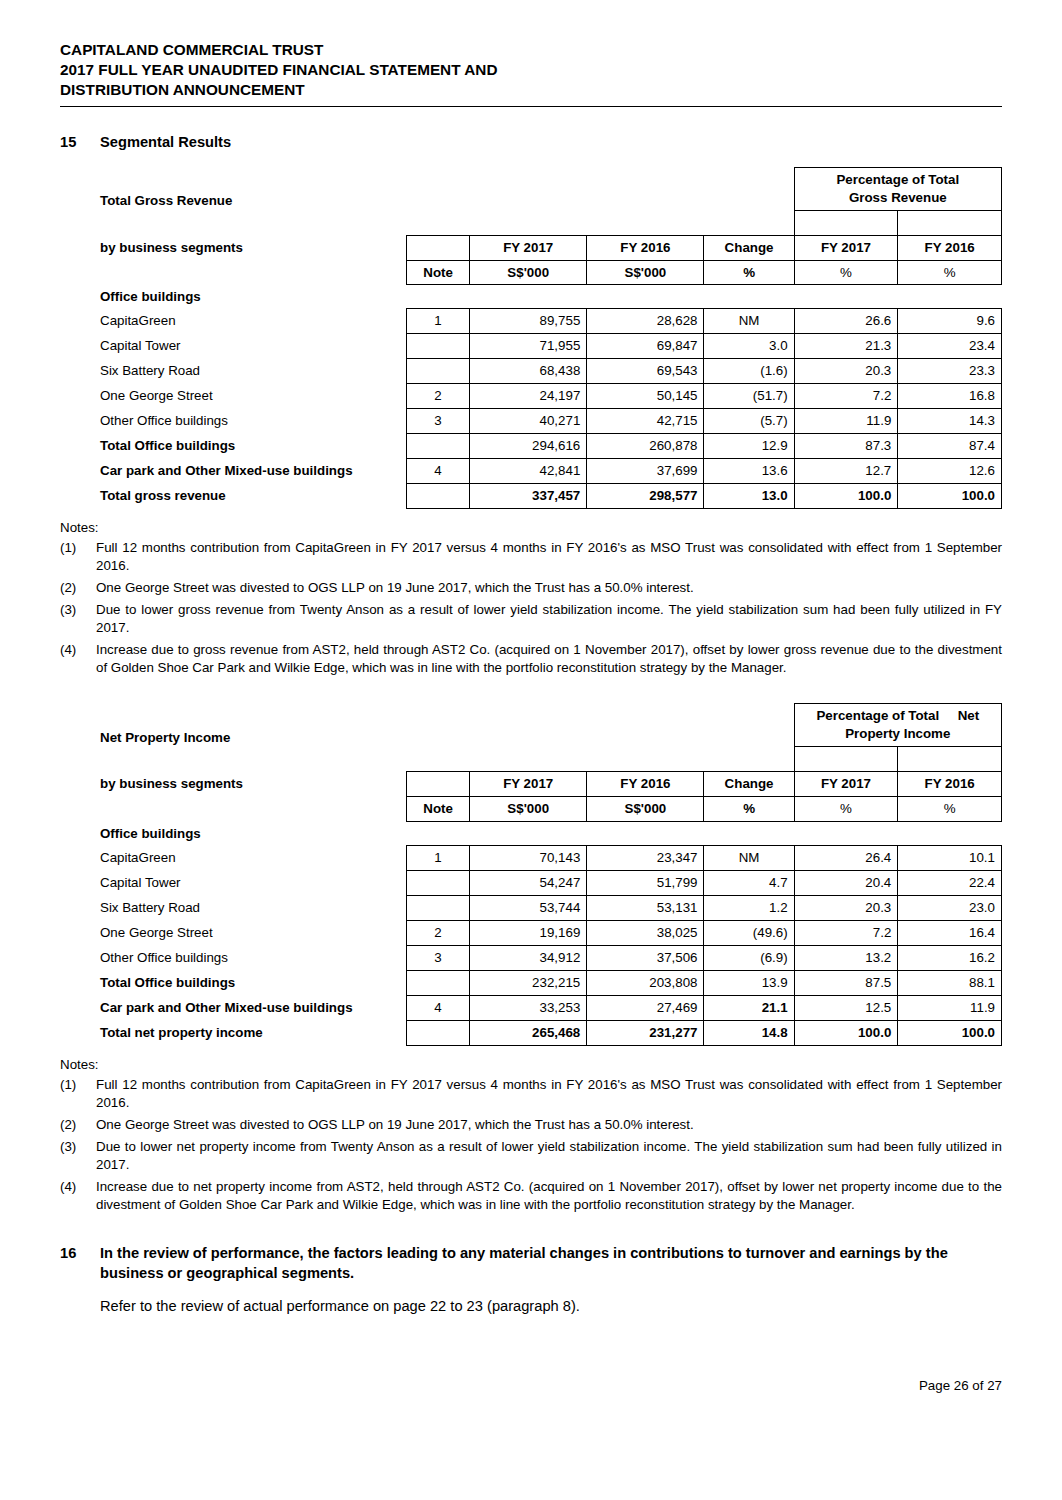CAPITALAND COMMERCIAL TRUST
2017 FULL YEAR UNAUDITED FINANCIAL STATEMENT AND
DISTRIBUTION ANNOUNCEMENT
15 Segmental Results
| Total Gross Revenue | | | | | Percentage of Total Gross Revenue |
| by business segments | | FY 2017 | FY 2016 | Change | FY 2017 | FY 2016 |
| | Note | S$'000 | S$'000 | % | % | % |
| Office buildings | | | | | | |
| CapitaGreen | 1 | 89,755 | 28,628 | NM | 26.6 | 9.6 |
| Capital Tower | | 71,955 | 69,847 | 3.0 | 21.3 | 23.4 |
| Six Battery Road | | 68,438 | 69,543 | (1.6) | 20.3 | 23.3 |
| One George Street | 2 | 24,197 | 50,145 | (51.7) | 7.2 | 16.8 |
| Other Office buildings | 3 | 40,271 | 42,715 | (5.7) | 11.9 | 14.3 |
| Total Office buildings | | 294,616 | 260,878 | 12.9 | 87.3 | 87.4 |
| Car park and Other Mixed-use buildings | 4 | 42,841 | 37,699 | 13.6 | 12.7 | 12.6 |
| Total gross revenue | | 337,457 | 298,577 | 13.0 | 100.0 | 100.0 |
Notes:
(1) Full 12 months contribution from CapitaGreen in FY 2017 versus 4 months in FY 2016's as MSO Trust was consolidated with effect from 1 September 2016.
(2) One George Street was divested to OGS LLP on 19 June 2017, which the Trust has a 50.0% interest.
(3) Due to lower gross revenue from Twenty Anson as a result of lower yield stabilization income. The yield stabilization sum had been fully utilized in FY 2017.
(4) Increase due to gross revenue from AST2, held through AST2 Co. (acquired on 1 November 2017), offset by lower gross revenue due to the divestment of Golden Shoe Car Park and Wilkie Edge, which was in line with the portfolio reconstitution strategy by the Manager.
| Net Property Income | | | | | Percentage of Total Net Property Income |
| by business segments | | FY 2017 | FY 2016 | Change | FY 2017 | FY 2016 |
| | Note | S$'000 | S$'000 | % | % | % |
| Office buildings | | | | | | |
| CapitaGreen | 1 | 70,143 | 23,347 | NM | 26.4 | 10.1 |
| Capital Tower | | 54,247 | 51,799 | 4.7 | 20.4 | 22.4 |
| Six Battery Road | | 53,744 | 53,131 | 1.2 | 20.3 | 23.0 |
| One George Street | 2 | 19,169 | 38,025 | (49.6) | 7.2 | 16.4 |
| Other Office buildings | 3 | 34,912 | 37,506 | (6.9) | 13.2 | 16.2 |
| Total Office buildings | | 232,215 | 203,808 | 13.9 | 87.5 | 88.1 |
| Car park and Other Mixed-use buildings | 4 | 33,253 | 27,469 | 21.1 | 12.5 | 11.9 |
| Total net property income | | 265,468 | 231,277 | 14.8 | 100.0 | 100.0 |
Notes:
(1) Full 12 months contribution from CapitaGreen in FY 2017 versus 4 months in FY 2016's as MSO Trust was consolidated with effect from 1 September 2016.
(2) One George Street was divested to OGS LLP on 19 June 2017, which the Trust has a 50.0% interest.
(3) Due to lower net property income from Twenty Anson as a result of lower yield stabilization income. The yield stabilization sum had been fully utilized in 2017.
(4) Increase due to net property income from AST2, held through AST2 Co. (acquired on 1 November 2017), offset by lower net property income due to the divestment of Golden Shoe Car Park and Wilkie Edge, which was in line with the portfolio reconstitution strategy by the Manager.
16 In the review of performance, the factors leading to any material changes in contributions to turnover and earnings by the business or geographical segments.
Refer to the review of actual performance on page 22 to 23 (paragraph 8).
Page 26 of 27